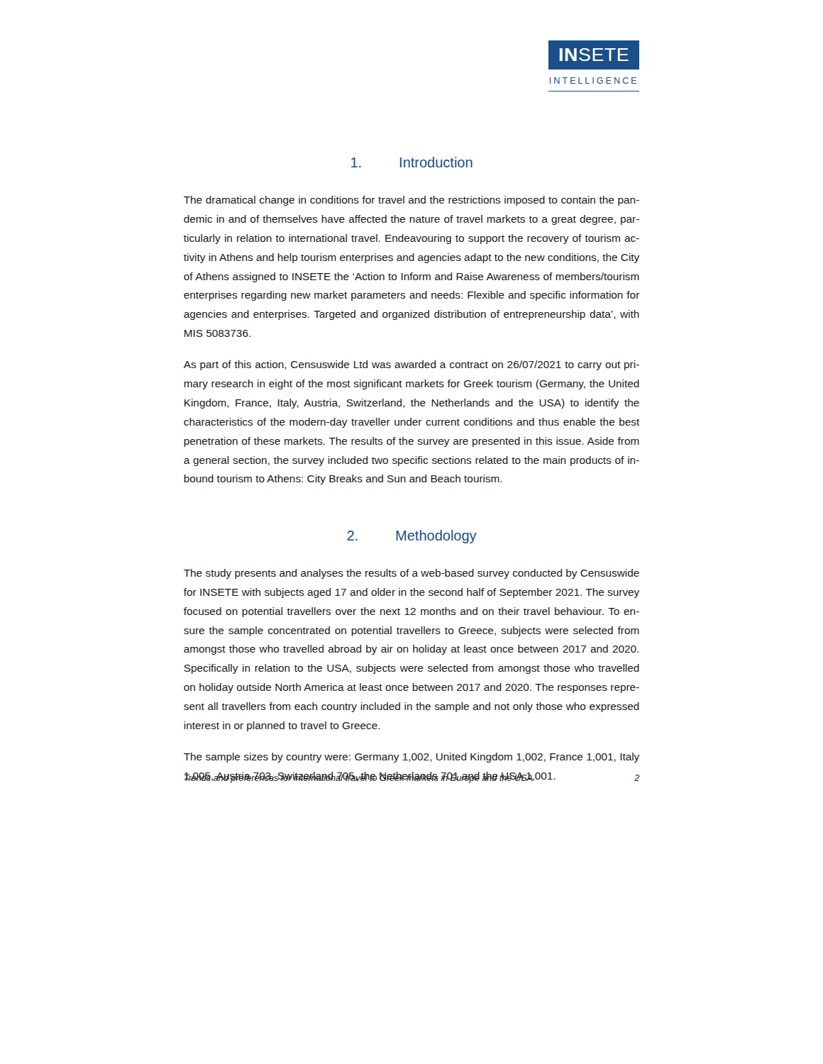INSETE INTELLIGENCE
1. Introduction
The dramatical change in conditions for travel and the restrictions imposed to contain the pandemic in and of themselves have affected the nature of travel markets to a great degree, particularly in relation to international travel. Endeavouring to support the recovery of tourism activity in Athens and help tourism enterprises and agencies adapt to the new conditions, the City of Athens assigned to INSETE the ‘Action to Inform and Raise Awareness of members/tourism enterprises regarding new market parameters and needs: Flexible and specific information for agencies and enterprises. Targeted and organized distribution of entrepreneurship data’, with MIS 5083736.
As part of this action, Censuswide Ltd was awarded a contract on 26/07/2021 to carry out primary research in eight of the most significant markets for Greek tourism (Germany, the United Kingdom, France, Italy, Austria, Switzerland, the Netherlands and the USA) to identify the characteristics of the modern-day traveller under current conditions and thus enable the best penetration of these markets. The results of the survey are presented in this issue. Aside from a general section, the survey included two specific sections related to the main products of inbound tourism to Athens: City Breaks and Sun and Beach tourism.
2. Methodology
The study presents and analyses the results of a web-based survey conducted by Censuswide for INSETE with subjects aged 17 and older in the second half of September 2021. The survey focused on potential travellers over the next 12 months and on their travel behaviour. To ensure the sample concentrated on potential travellers to Greece, subjects were selected from amongst those who travelled abroad by air on holiday at least once between 2017 and 2020. Specifically in relation to the USA, subjects were selected from amongst those who travelled on holiday outside North America at least once between 2017 and 2020. The responses represent all travellers from each country included in the sample and not only those who expressed interest in or planned to travel to Greece.
The sample sizes by country were: Germany 1,002, United Kingdom 1,002, France 1,001, Italy 1,005, Austria 703, Switzerland 705, the Netherlands 701 and the USA 1,001.
Trends and preferences for international travel to Greek markets in Europe and the USA 2